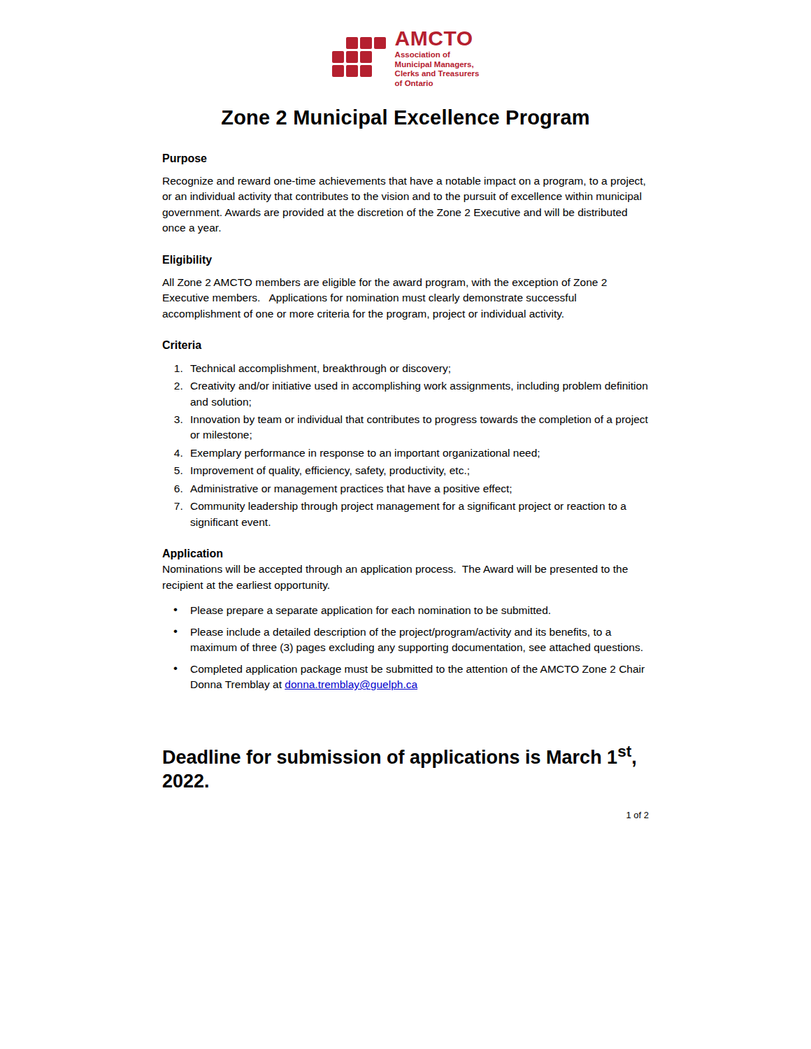| | AMCTO Association of Municipal Managers, Clerks and Treasurers of Ontario |
Zone 2 Municipal Excellence Program
Purpose
Recognize and reward one-time achievements that have a notable impact on a program, to a project, or an individual activity that contributes to the vision and to the pursuit of excellence within municipal government. Awards are provided at the discretion of the Zone 2 Executive and will be distributed once a year.
Eligibility
All Zone 2 AMCTO members are eligible for the award program, with the exception of Zone 2 Executive members. Applications for nomination must clearly demonstrate successful accomplishment of one or more criteria for the program, project or individual activity.
Criteria
Technical accomplishment, breakthrough or discovery;
Creativity and/or initiative used in accomplishing work assignments, including problem definition and solution;
Innovation by team or individual that contributes to progress towards the completion of a project or milestone;
Exemplary performance in response to an important organizational need;
Improvement of quality, efficiency, safety, productivity, etc.;
Administrative or management practices that have a positive effect;
Community leadership through project management for a significant project or reaction to a significant event.
Application
Nominations will be accepted through an application process. The Award will be presented to the recipient at the earliest opportunity.
Please prepare a separate application for each nomination to be submitted.
Please include a detailed description of the project/program/activity and its benefits, to a maximum of three (3) pages excluding any supporting documentation, see attached questions.
Completed application package must be submitted to the attention of the AMCTO Zone 2 Chair Donna Tremblay at donna.tremblay@guelph.ca
Deadline for submission of applications is March 1st, 2022.
1 of 2